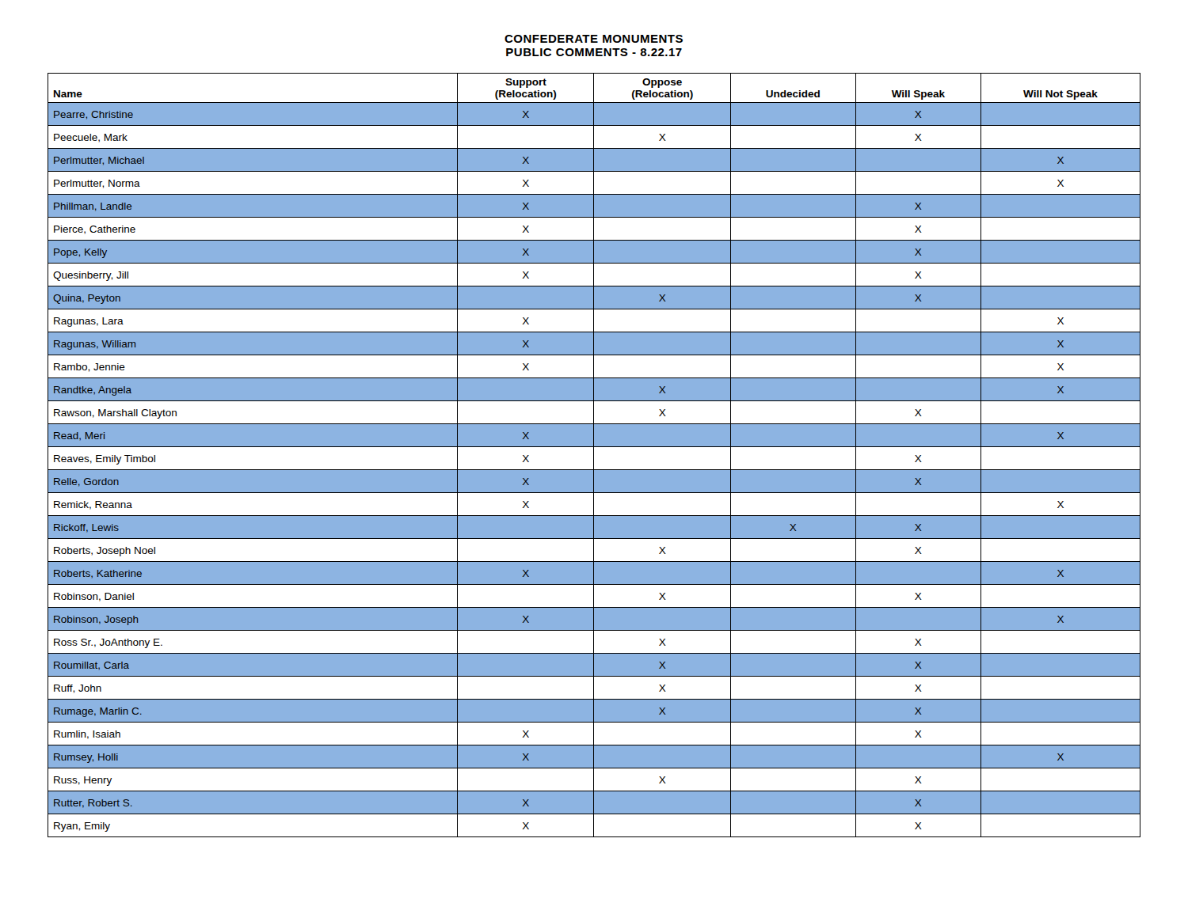CONFEDERATE MONUMENTS
PUBLIC COMMENTS - 8.22.17
| Name | Support (Relocation) | Oppose (Relocation) | Undecided | Will Speak | Will Not Speak |
| --- | --- | --- | --- | --- | --- |
| Pearre, Christine | X | | | X | |
| Peecuele, Mark | | X | | X | |
| Perlmutter, Michael | X | | | | X |
| Perlmutter, Norma | X | | | | X |
| Phillman, Landle | X | | | X | |
| Pierce, Catherine | X | | | X | |
| Pope, Kelly | X | | | X | |
| Quesinberry, Jill | X | | | X | |
| Quina, Peyton | | X | | X | |
| Ragunas, Lara | X | | | | X |
| Ragunas, William | X | | | | X |
| Rambo, Jennie | X | | | | X |
| Randtke, Angela | | X | | | X |
| Rawson, Marshall Clayton | | X | | X | |
| Read, Meri | X | | | | X |
| Reaves, Emily Timbol | X | | | X | |
| Relle, Gordon | X | | | X | |
| Remick, Reanna | X | | | | X |
| Rickoff, Lewis | | | X | X | |
| Roberts, Joseph Noel | | X | | X | |
| Roberts, Katherine | X | | | | X |
| Robinson, Daniel | | X | | X | |
| Robinson, Joseph | X | | | | X |
| Ross Sr., JoAnthony E. | | X | | X | |
| Roumillat, Carla | | X | | X | |
| Ruff, John | | X | | X | |
| Rumage, Marlin C. | | X | | X | |
| Rumlin, Isaiah | X | | | X | |
| Rumsey, Holli | X | | | | X |
| Russ, Henry | | X | | X | |
| Rutter, Robert S. | X | | | X | |
| Ryan, Emily | X | | | X | |